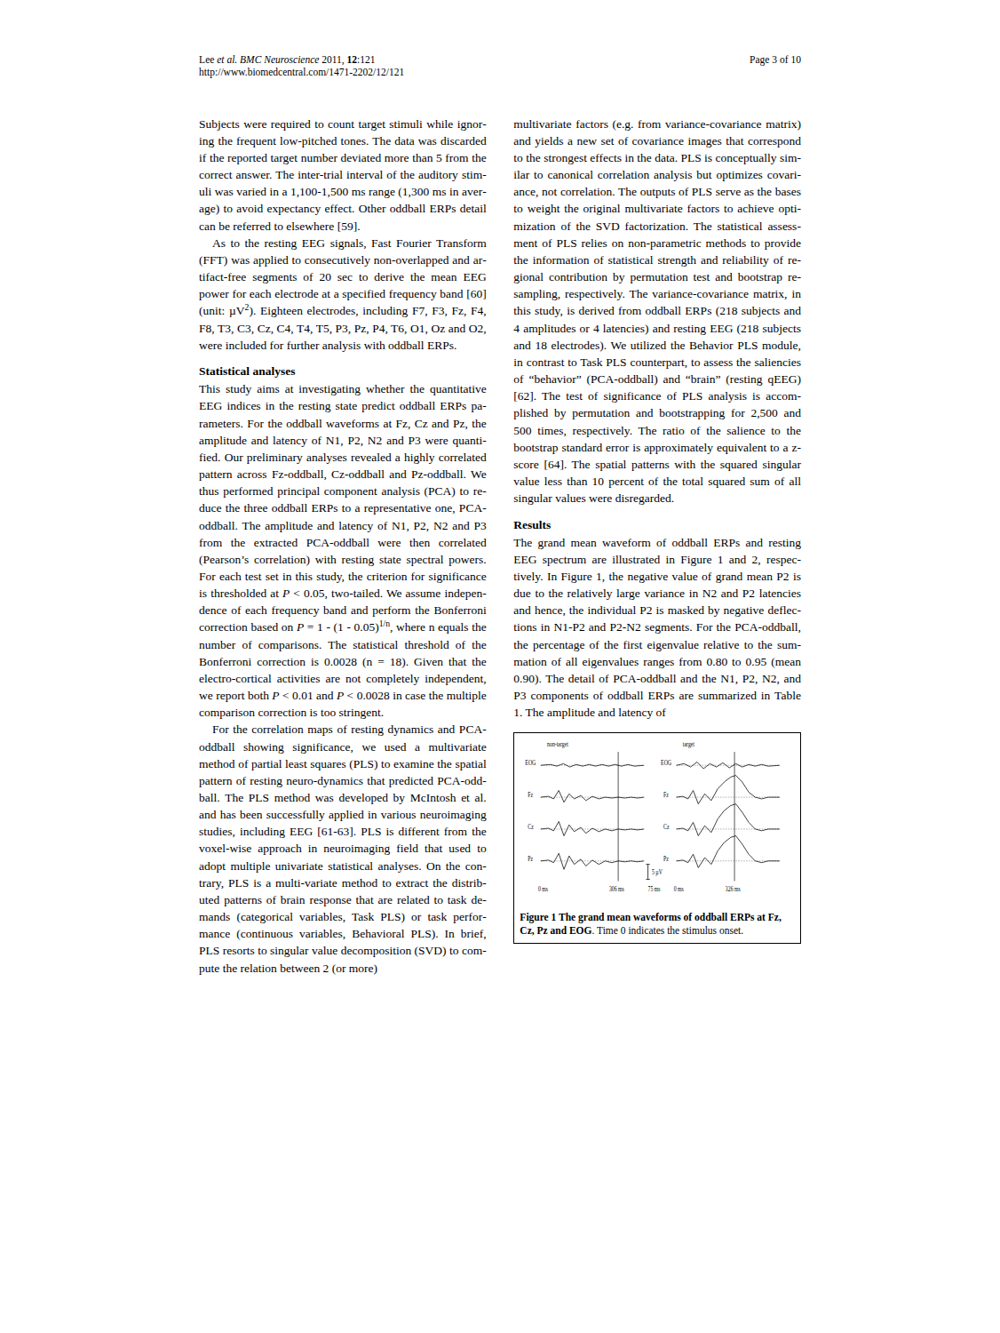Lee et al. BMC Neuroscience 2011, 12:121
http://www.biomedcentral.com/1471-2202/12/121
Page 3 of 10
Subjects were required to count target stimuli while ignoring the frequent low-pitched tones. The data was discarded if the reported target number deviated more than 5 from the correct answer. The inter-trial interval of the auditory stimuli was varied in a 1,100-1,500 ms range (1,300 ms in average) to avoid expectancy effect. Other oddball ERPs detail can be referred to elsewhere [59].
As to the resting EEG signals, Fast Fourier Transform (FFT) was applied to consecutively non-overlapped and artifact-free segments of 20 sec to derive the mean EEG power for each electrode at a specified frequency band [60] (unit: µV2). Eighteen electrodes, including F7, F3, Fz, F4, F8, T3, C3, Cz, C4, T4, T5, P3, Pz, P4, T6, O1, Oz and O2, were included for further analysis with oddball ERPs.
Statistical analyses
This study aims at investigating whether the quantitative EEG indices in the resting state predict oddball ERPs parameters. For the oddball waveforms at Fz, Cz and Pz, the amplitude and latency of N1, P2, N2 and P3 were quantified. Our preliminary analyses revealed a highly correlated pattern across Fz-oddball, Cz-oddball and Pz-oddball. We thus performed principal component analysis (PCA) to reduce the three oddball ERPs to a representative one, PCA-oddball. The amplitude and latency of N1, P2, N2 and P3 from the extracted PCA-oddball were then correlated (Pearson’s correlation) with resting state spectral powers. For each test set in this study, the criterion for significance is thresholded at P < 0.05, two-tailed. We assume independence of each frequency band and perform the Bonferroni correction based on P = 1 - (1 - 0.05)1/n, where n equals the number of comparisons. The statistical threshold of the Bonferroni correction is 0.0028 (n = 18). Given that the electro-cortical activities are not completely independent, we report both P < 0.01 and P < 0.0028 in case the multiple comparison correction is too stringent.
For the correlation maps of resting dynamics and PCA-oddball showing significance, we used a multivariate method of partial least squares (PLS) to examine the spatial pattern of resting neuro-dynamics that predicted PCA-oddball. The PLS method was developed by McIntosh et al. and has been successfully applied in various neuroimaging studies, including EEG [61-63]. PLS is different from the voxel-wise approach in neuroimaging field that used to adopt multiple univariate statistical analyses. On the contrary, PLS is a multi-variate method to extract the distributed patterns of brain response that are related to task demands (categorical variables, Task PLS) or task performance (continuous variables, Behavioral PLS). In brief, PLS resorts to singular value decomposition (SVD) to compute the relation between 2 (or more)
multivariate factors (e.g. from variance-covariance matrix) and yields a new set of covariance images that correspond to the strongest effects in the data. PLS is conceptually similar to canonical correlation analysis but optimizes covariance, not correlation. The outputs of PLS serve as the bases to weight the original multivariate factors to achieve optimization of the SVD factorization. The statistical assessment of PLS relies on non-parametric methods to provide the information of statistical strength and reliability of regional contribution by permutation test and bootstrap resampling, respectively. The variance-covariance matrix, in this study, is derived from oddball ERPs (218 subjects and 4 amplitudes or 4 latencies) and resting EEG (218 subjects and 18 electrodes). We utilized the Behavior PLS module, in contrast to Task PLS counterpart, to assess the saliencies of “behavior” (PCA-oddball) and “brain” (resting qEEG) [62]. The test of significance of PLS analysis is accomplished by permutation and bootstrapping for 2,500 and 500 times, respectively. The ratio of the salience to the bootstrap standard error is approximately equivalent to a z-score [64]. The spatial patterns with the squared singular value less than 10 percent of the total squared sum of all singular values were disregarded.
Results
The grand mean waveform of oddball ERPs and resting EEG spectrum are illustrated in Figure 1 and 2, respectively. In Figure 1, the negative value of grand mean P2 is due to the relatively large variance in N2 and P2 latencies and hence, the individual P2 is masked by negative deflections in N1-P2 and P2-N2 segments. For the PCA-oddball, the percentage of the first eigenvalue relative to the summation of all eigenvalues ranges from 0.80 to 0.95 (mean 0.90). The detail of PCA-oddball and the N1, P2, N2, and P3 components of oddball ERPs are summarized in Table 1. The amplitude and latency of
non-target target EOG Fz Cz Pz 0 ms 306 ms EOG Fz Cz Pz 5 µV 0 ms 326 ms 75 ms
Figure 1 The grand mean waveforms of oddball ERPs at Fz, Cz, Pz and EOG. Time 0 indicates the stimulus onset.